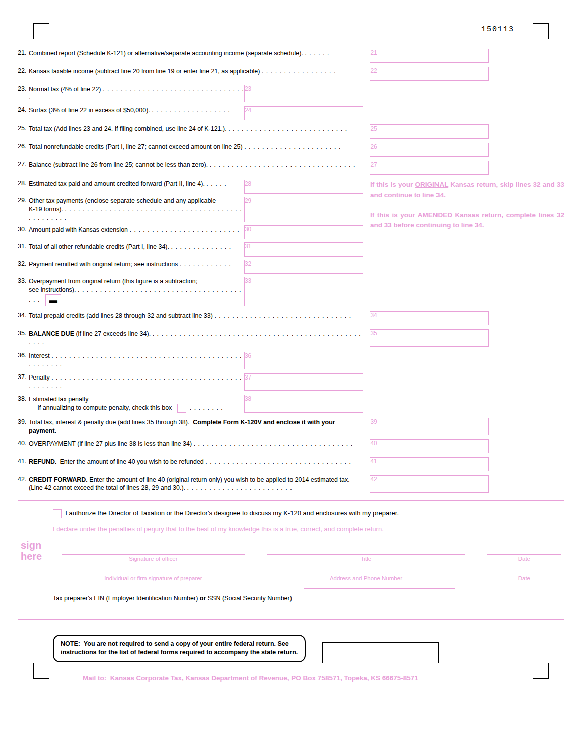150113
| 21. | Combined report (Schedule K-121) or alternative/separate accounting income (separate schedule). . . . . . . | | 21 | | |
| 22. | Kansas taxable income (subtract line 20 from line 19 or enter line 21, as applicable) . . . . . . . . . . . . . . . . . | | 22 | | |
| 23. | Normal tax (4% of line 22) . . . . . . . . . . . . . . . . . . . . . . . . . . . . . . . . . | 23 | | | | | |
| 24. | Surtax (3% of line 22 in excess of $50,000). . . . . . . . . . . . . . . . . . . | 24 | | | | | |
| 25. | Total tax (Add lines 23 and 24. If filing combined, use line 24 of K-121.). . . . . . . . . . . . . . . . . . . . . . . . . . . . | | 25 | | |
| 26. | Total nonrefundable credits (Part I, line 27; cannot exceed amount on line 25) . . . . . . . . . . . . . . . . . . . . . . | | 26 | | |
| 27. | Balance (subtract line 26 from line 25; cannot be less than zero). . . . . . . . . . . . . . . . . . . . . . . . . . . . . . . . . . | | 27 | | |
| 28. | Estimated tax paid and amount credited forward (Part II, line 4). . . . . . | 28 | | | If this is your ORIGINAL Kansas return, skip lines 32 and 33 and continue to line 34. If this is your AMENDED Kansas return, complete lines 32 and 33 before continuing to line 34. |
| 29. | Other tax payments (enclose separate schedule and any applicable K-19 forms). . . . . . . . . . . . . . . . . . . . . . . . . . . . . . . . . . . . . . . . . . . . . . . . . . | 29 | | |
| 30. | Amount paid with Kansas extension . . . . . . . . . . . . . . . . . . . . . . . . . | 30 | | |
| 31. | Total of all other refundable credits (Part I, line 34). . . . . . . . . . . . . . . | 31 | | |
| 32. | Payment remitted with original return; see instructions . . . . . . . . . . . . | 32 | | |
| 33. | Overpayment from original return (this figure is a subtraction; see instructions). . . . . . . . . . . . . . . . . . . . . . . . . . . . . . . . . . . . . . . . . ▬ | 33 | | |
| 34. | Total prepaid credits (add lines 28 through 32 and subtract line 33) . . . . . . . . . . . . . . . . . . . . . . . . . . . . . . . | | 34 | | |
| 35. | BALANCE DUE (if line 27 exceeds line 34). . . . . . . . . . . . . . . . . . . . . . . . . . . . . . . . . . . . . . . . . . . . . . . . . . . . | | 35 | | |
| 36. | Interest . . . . . . . . . . . . . . . . . . . . . . . . . . . . . . . . . . . . . . . . . . . . . . . . . . . | 36 | | | | | |
| 37. | Penalty . . . . . . . . . . . . . . . . . . . . . . . . . . . . . . . . . . . . . . . . . . . . . . . . . . . | 37 | | | | | |
| 38. | Estimated tax penalty If annualizing to compute penalty, check this box . . . . . . . . | 38 | | | | | |
| 39. | Total tax, interest & penalty due (add lines 35 through 38). Complete Form K-120V and enclose it with your payment. | | 39 | | |
| 40. | OVERPAYMENT (if line 27 plus line 38 is less than line 34) . . . . . . . . . . . . . . . . . . . . . . . . . . . . . . . . . . . . | | 40 | | |
| 41. | REFUND. Enter the amount of line 40 you wish to be refunded . . . . . . . . . . . . . . . . . . . . . . . . . . . . . . . . . | | 41 | | |
| 42. | CREDIT FORWARD. Enter the amount of line 40 (original return only) you wish to be applied to 2014 estimated tax. (Line 42 cannot exceed the total of lines 28, 29 and 30.). . . . . . . . . . . . . . . . . . . . . . . . . | | 42 | | |
I authorize the Director of Taxation or the Director's designee to discuss my K-120 and enclosures with my preparer.
I declare under the penalties of perjury that to the best of my knowledge this is a true, correct, and complete return.
| sign here | | | | | |
| Signature of officer | | Title | | Date |
| | Individual or firm signature of preparer | | Address and Phone Number | | Date |
Tax preparer's EIN (Employer Identification Number) or SSN (Social Security Number)
NOTE: You are not required to send a copy of your entire federal return. See
instructions for the list of federal forms required to accompany the state return.
Mail to: Kansas Corporate Tax, Kansas Department of Revenue, PO Box 758571, Topeka, KS 66675-8571